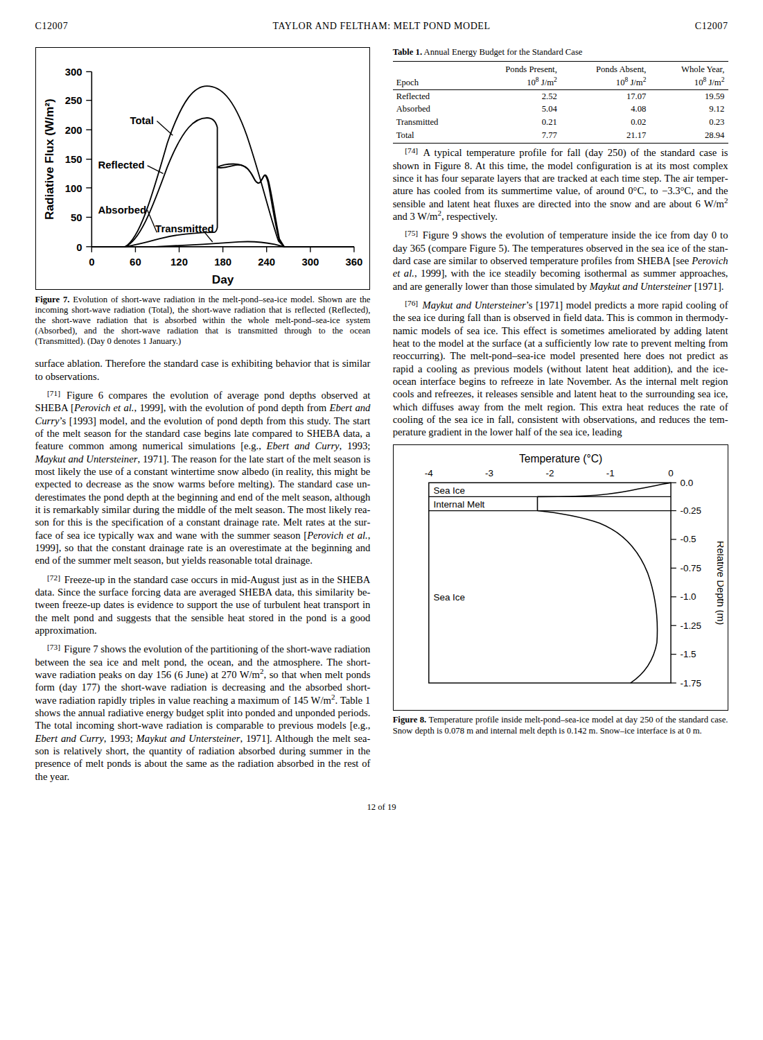C12007 TAYLOR AND FELTHAM: MELT POND MODEL C12007
0 50 100 150 200 250 300 0 60 120 180 240 300 360 Day Radiative Flux (W/m²) Total Reflected Absorbed Transmitted
Figure 7. Evolution of short-wave radiation in the melt-pond–sea-ice model. Shown are the incoming short-wave radiation (Total), the short-wave radiation that is reflected (Reflected), the short-wave radiation that is absorbed within the whole melt-pond–sea-ice system (Absorbed), and the short-wave radiation that is transmitted through to the ocean (Transmitted). (Day 0 denotes 1 January.)
surface ablation. Therefore the standard case is exhibiting behavior that is similar to observations.
[71] Figure 6 compares the evolution of average pond depths observed at SHEBA [Perovich et al., 1999], with the evolution of pond depth from Ebert and Curry’s [1993] model, and the evolution of pond depth from this study. The start of the melt season for the standard case begins late compared to SHEBA data, a feature common among numerical simulations [e.g., Ebert and Curry, 1993; Maykut and Untersteiner, 1971]. The reason for the late start of the melt season is most likely the use of a constant wintertime snow albedo (in reality, this might be expected to decrease as the snow warms before melting). The standard case underestimates the pond depth at the beginning and end of the melt season, although it is remarkably similar during the middle of the melt season. The most likely reason for this is the specification of a constant drainage rate. Melt rates at the surface of sea ice typically wax and wane with the summer season [Perovich et al., 1999], so that the constant drainage rate is an overestimate at the beginning and end of the summer melt season, but yields reasonable total drainage.
[72] Freeze-up in the standard case occurs in mid-August just as in the SHEBA data. Since the surface forcing data are averaged SHEBA data, this similarity between freeze-up dates is evidence to support the use of turbulent heat transport in the melt pond and suggests that the sensible heat stored in the pond is a good approximation.
[73] Figure 7 shows the evolution of the partitioning of the short-wave radiation between the sea ice and melt pond, the ocean, and the atmosphere. The short-wave radiation peaks on day 156 (6 June) at 270 W/m2, so that when melt ponds form (day 177) the short-wave radiation is decreasing and the absorbed short-wave radiation rapidly triples in value reaching a maximum of 145 W/m2. Table 1 shows the annual radiative energy budget split into ponded and unponded periods. The total incoming short-wave radiation is comparable to previous models [e.g., Ebert and Curry, 1993; Maykut and Untersteiner, 1971]. Although the melt season is relatively short, the quantity of radiation absorbed during summer in the presence of melt ponds is about the same as the radiation absorbed in the rest of the year.
Table 1. Annual Energy Budget for the Standard Case
| | Ponds Present, | Ponds Absent, | Whole Year, |
| --- | --- | --- | --- |
| Epoch | 10 8 J/m 2 | 10 8 J/m 2 | 10 8 J/m 2 |
| Reflected | 2.52 | 17.07 | 19.59 |
| Absorbed | 5.04 | 4.08 | 9.12 |
| Transmitted | 0.21 | 0.02 | 0.23 |
| Total | 7.77 | 21.17 | 28.94 |
[74] A typical temperature profile for fall (day 250) of the standard case is shown in Figure 8. At this time, the model configuration is at its most complex since it has four separate layers that are tracked at each time step. The air temperature has cooled from its summertime value, of around 0°C, to −3.3°C, and the sensible and latent heat fluxes are directed into the snow and are about 6 W/m2 and 3 W/m2, respectively.
[75] Figure 9 shows the evolution of temperature inside the ice from day 0 to day 365 (compare Figure 5). The temperatures observed in the sea ice of the standard case are similar to observed temperature profiles from SHEBA [see Perovich et al., 1999], with the ice steadily becoming isothermal as summer approaches, and are generally lower than those simulated by Maykut and Untersteiner [1971].
[76] Maykut and Untersteiner’s [1971] model predicts a more rapid cooling of the sea ice during fall than is observed in field data. This is common in thermodynamic models of sea ice. This effect is sometimes ameliorated by adding latent heat to the model at the surface (at a sufficiently low rate to prevent melting from reoccurring). The melt-pond–sea-ice model presented here does not predict as rapid a cooling as previous models (without latent heat addition), and the ice-ocean interface begins to refreeze in late November. As the internal melt region cools and refreezes, it releases sensible and latent heat to the surrounding sea ice, which diffuses away from the melt region. This extra heat reduces the rate of cooling of the sea ice in fall, consistent with observations, and reduces the temperature gradient in the lower half of the sea ice, leading
Temperature (°C) -4 -3 -2 -1 0 0.0 -0.25 -0.5 -0.75 -1.0 -1.25 -1.5 -1.75 Relative Depth (m) Sea Ice Internal Melt Sea Ice
Figure 8. Temperature profile inside melt-pond–sea-ice model at day 250 of the standard case. Snow depth is 0.078 m and internal melt depth is 0.142 m. Snow–ice interface is at 0 m.
12 of 19